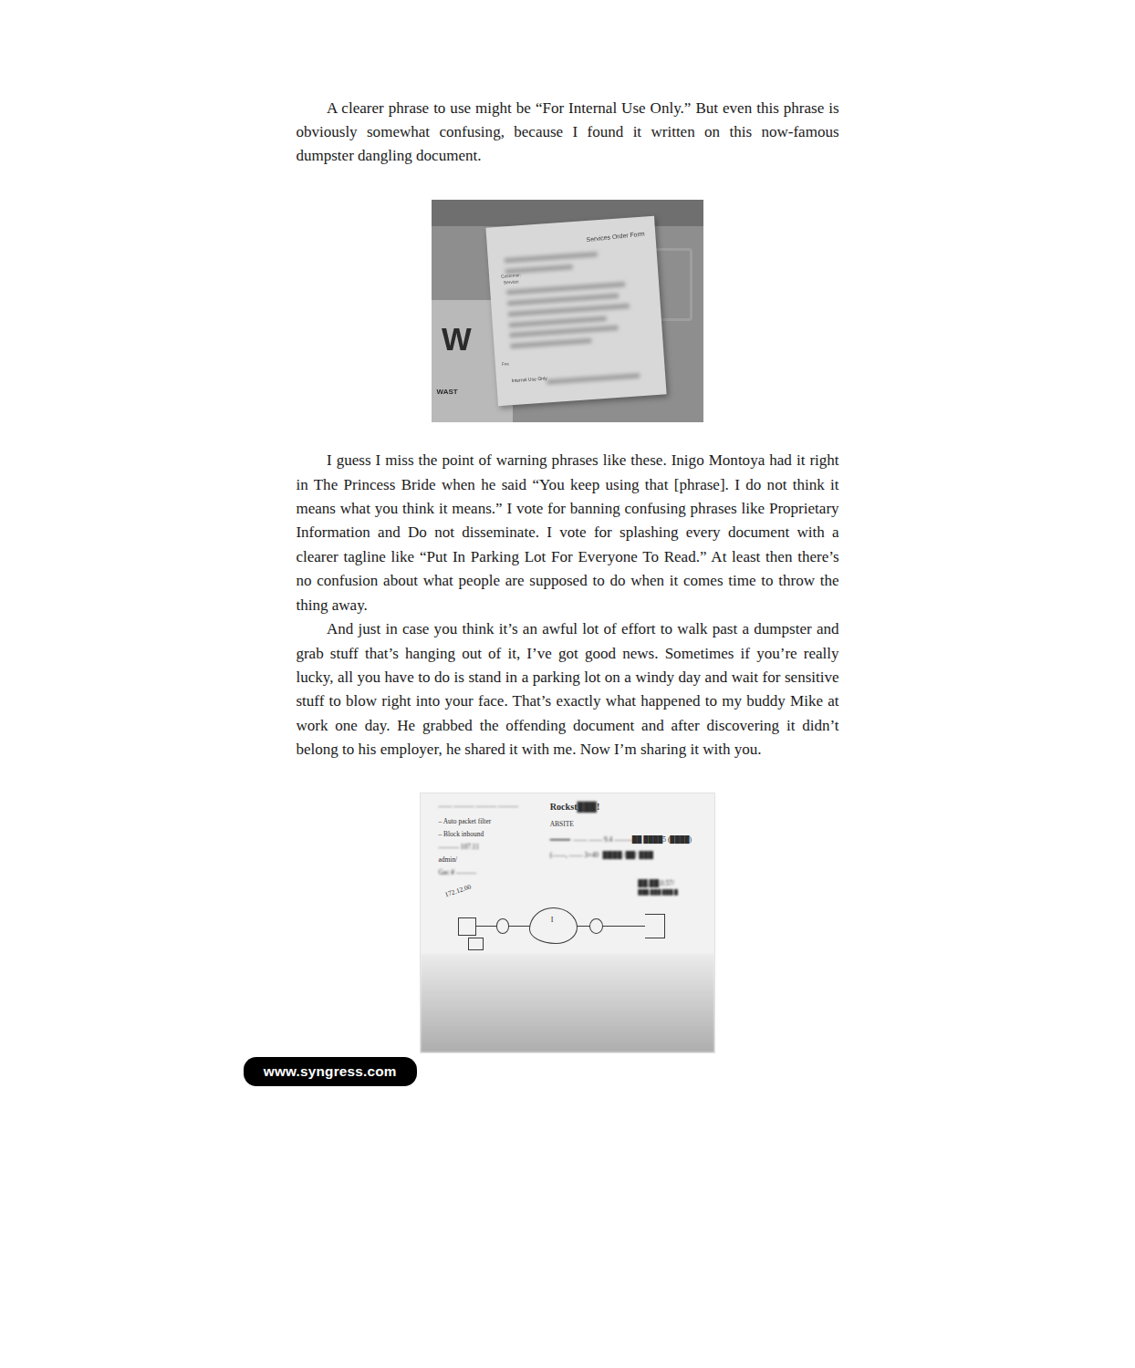A clearer phrase to use might be “For Internal Use Only.” But even this phrase is obviously somewhat confusing, because I found it written on this now-famous dumpster dangling document.
W
WAST
Services Order Form
Customer:
Service:
Fee
Internal Use Only
I guess I miss the point of warning phrases like these. Inigo Montoya had it right in The Princess Bride when he said “You keep using that [phrase]. I do not think it means what you think it means.” I vote for banning confusing phrases like Proprietary Information and Do not disseminate. I vote for splashing every document with a clearer tagline like “Put In Parking Lot For Everyone To Read.” At least then there’s no confusion about what people are supposed to do when it comes time to throw the thing away.
And just in case you think it’s an awful lot of effort to walk past a dumpster and grab stuff that’s hanging out of it, I’ve got good news. Sometimes if you’re really lucky, all you have to do is stand in a parking lot on a windy day and wait for sensitive stuff to blow right into your face. That’s exactly what happened to my buddy Mike at work one day. He grabbed the offending document and after discovering it didn’t belong to his employer, he shared it with me. Now I’m sharing it with you.
—— ——— ——— ———
– Auto packet filter
– Block inbound
——— 107.11
admin/
Gac # ———
Rockst███!
ABSITE
———
—— —— 9.4 ————
██ ████5 (████)
(——, —— 3×40
████ /██/ ███
██.██.0.57/
███.███.███.█
172.12.00
.99
I
www.syngress.com